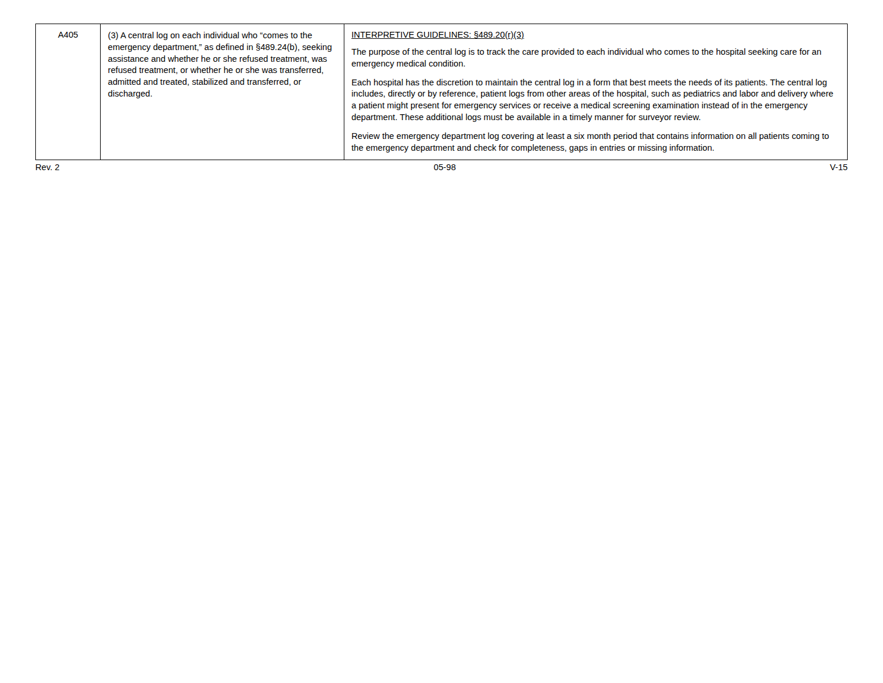| A405 | (3) A central log on each individual who “comes to the emergency department,” as defined in §489.24(b), seeking assistance and whether he or she refused treatment, was refused treatment, or whether he or she was transferred, admitted and treated, stabilized and transferred, or discharged. | INTERPRETIVE GUIDELINES: §489.20(r)(3) The purpose of the central log is to track the care provided to each individual who comes to the hospital seeking care for an emergency medical condition. Each hospital has the discretion to maintain the central log in a form that best meets the needs of its patients. The central log includes, directly or by reference, patient logs from other areas of the hospital, such as pediatrics and labor and delivery where a patient might present for emergency services or receive a medical screening examination instead of in the emergency department. These additional logs must be available in a timely manner for surveyor review. Review the emergency department log covering at least a six month period that contains information on all patients coming to the emergency department and check for completeness, gaps in entries or missing information. |
Rev. 2 05-98 V-15